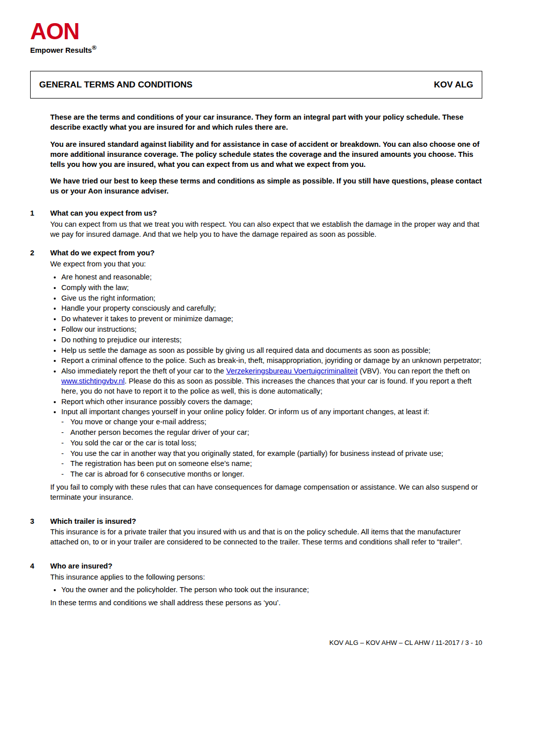AON
Empower Results®
| GENERAL TERMS AND CONDITIONS | KOV ALG |
These are the terms and conditions of your car insurance. They form an integral part with your policy schedule. These describe exactly what you are insured for and which rules there are.
You are insured standard against liability and for assistance in case of accident or breakdown. You can also choose one of more additional insurance coverage. The policy schedule states the coverage and the insured amounts you choose. This tells you how you are insured, what you can expect from us and what we expect from you.
We have tried our best to keep these terms and conditions as simple as possible. If you still have questions, please contact us or your Aon insurance adviser.
1 What can you expect from us?
You can expect from us that we treat you with respect. You can also expect that we establish the damage in the proper way and that we pay for insured damage. And that we help you to have the damage repaired as soon as possible.
2 What do we expect from you?
We expect from you that you:
Are honest and reasonable;
Comply with the law;
Give us the right information;
Handle your property consciously and carefully;
Do whatever it takes to prevent or minimize damage;
Follow our instructions;
Do nothing to prejudice our interests;
Help us settle the damage as soon as possible by giving us all required data and documents as soon as possible;
Report a criminal offence to the police. Such as break-in, theft, misappropriation, joyriding or damage by an unknown perpetrator;
Also immediately report the theft of your car to the Verzekeringsbureau Voertuigcriminaliteit (VBV). You can report the theft on www.stichtingvbv.nl. Please do this as soon as possible. This increases the chances that your car is found. If you report a theft here, you do not have to report it to the police as well, this is done automatically;
Report which other insurance possibly covers the damage;
Input all important changes yourself in your online policy folder. Or inform us of any important changes, at least if:
You move or change your e-mail address;
Another person becomes the regular driver of your car;
You sold the car or the car is total loss;
You use the car in another way that you originally stated, for example (partially) for business instead of private use;
The registration has been put on someone else’s name;
The car is abroad for 6 consecutive months or longer.
If you fail to comply with these rules that can have consequences for damage compensation or assistance. We can also suspend or terminate your insurance.
3 Which trailer is insured?
This insurance is for a private trailer that you insured with us and that is on the policy schedule. All items that the manufacturer attached on, to or in your trailer are considered to be connected to the trailer. These terms and conditions shall refer to “trailer”.
4 Who are insured?
This insurance applies to the following persons:
You the owner and the policyholder. The person who took out the insurance;
In these terms and conditions we shall address these persons as ‘you’.
KOV ALG – KOV AHW – CL AHW / 11-2017 / 3 - 10